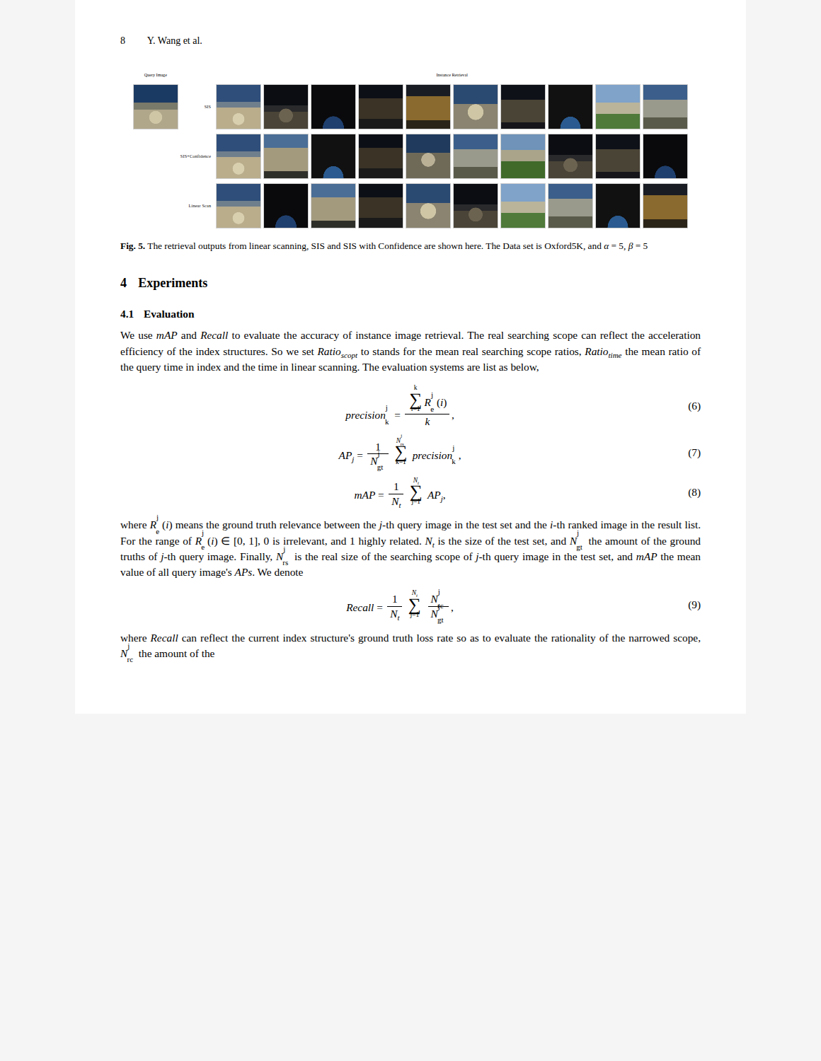8 Y. Wang et al.
| Query Image | | Instance Retrieval |
| | SIS | | | | | | | | | | |
| SIS+Confidence | | | | | | | | | | |
| Linear Scan | | | | | | | | | | |
Fig. 5. The retrieval outputs from linear scanning, SIS and SIS with Confidence are shown here. The Data set is Oxford5K, and α = 5, β = 5
4 Experiments
4.1 Evaluation
We use mAP and Recall to evaluate the accuracy of instance image retrieval. The real searching scope can reflect the acceleration efficiency of the index structures. So we set Ratioscopt to stands for the mean real searching scope ratios, Ratiotime the mean ratio of the query time in index and the time in linear scanning. The evaluation systems are list as below,
precision jk = k∑i=1 Rje(i) k ,
(6)
APj = 1 Njgt Njrs∑k=1 precision jk,
(7)
mAP = 1 Nt Nt∑j=1 APj,
(8)
where Rje(i) means the ground truth relevance between the j-th query image in the test set and the i-th ranked image in the result list. For the range of Rje(i) ∈ [0, 1], 0 is irrelevant, and 1 highly related. Nt is the size of the test set, and Njgt the amount of the ground truths of j-th query image. Finally, Njrs is the real size of the searching scope of j-th query image in the test set, and mAP the mean value of all query image's APs. We denote
Recall = 1 Nt Nt∑j=1 Njrc Njgt ,
(9)
where Recall can reflect the current index structure's ground truth loss rate so as to evaluate the rationality of the narrowed scope, Njrc the amount of the